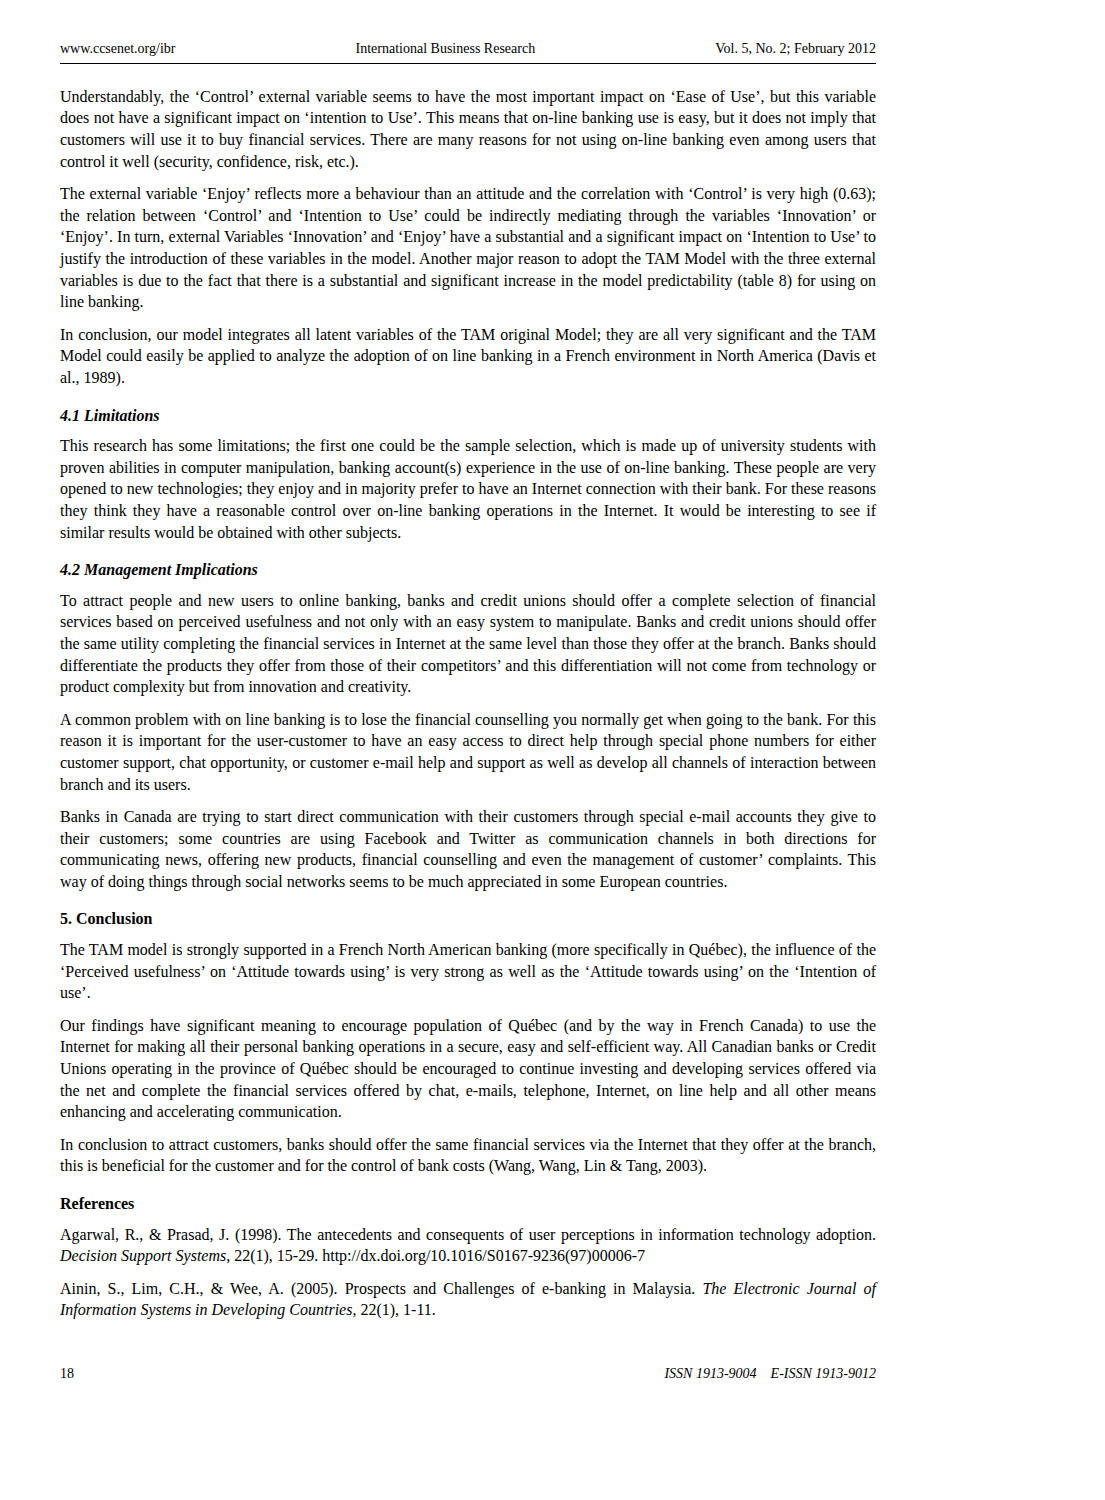www.ccsenet.org/ibr International Business Research Vol. 5, No. 2; February 2012
Understandably, the ‘Control’ external variable seems to have the most important impact on ‘Ease of Use’, but this variable does not have a significant impact on ‘intention to Use’. This means that on-line banking use is easy, but it does not imply that customers will use it to buy financial services. There are many reasons for not using on-line banking even among users that control it well (security, confidence, risk, etc.).
The external variable ‘Enjoy’ reflects more a behaviour than an attitude and the correlation with ‘Control’ is very high (0.63); the relation between ‘Control’ and ‘Intention to Use’ could be indirectly mediating through the variables ‘Innovation’ or ‘Enjoy’. In turn, external Variables ‘Innovation’ and ‘Enjoy’ have a substantial and a significant impact on ‘Intention to Use’ to justify the introduction of these variables in the model. Another major reason to adopt the TAM Model with the three external variables is due to the fact that there is a substantial and significant increase in the model predictability (table 8) for using on line banking.
In conclusion, our model integrates all latent variables of the TAM original Model; they are all very significant and the TAM Model could easily be applied to analyze the adoption of on line banking in a French environment in North America (Davis et al., 1989).
4.1 Limitations
This research has some limitations; the first one could be the sample selection, which is made up of university students with proven abilities in computer manipulation, banking account(s) experience in the use of on-line banking. These people are very opened to new technologies; they enjoy and in majority prefer to have an Internet connection with their bank. For these reasons they think they have a reasonable control over on-line banking operations in the Internet. It would be interesting to see if similar results would be obtained with other subjects.
4.2 Management Implications
To attract people and new users to online banking, banks and credit unions should offer a complete selection of financial services based on perceived usefulness and not only with an easy system to manipulate. Banks and credit unions should offer the same utility completing the financial services in Internet at the same level than those they offer at the branch. Banks should differentiate the products they offer from those of their competitors’ and this differentiation will not come from technology or product complexity but from innovation and creativity.
A common problem with on line banking is to lose the financial counselling you normally get when going to the bank. For this reason it is important for the user-customer to have an easy access to direct help through special phone numbers for either customer support, chat opportunity, or customer e-mail help and support as well as develop all channels of interaction between branch and its users.
Banks in Canada are trying to start direct communication with their customers through special e-mail accounts they give to their customers; some countries are using Facebook and Twitter as communication channels in both directions for communicating news, offering new products, financial counselling and even the management of customer’ complaints. This way of doing things through social networks seems to be much appreciated in some European countries.
5. Conclusion
The TAM model is strongly supported in a French North American banking (more specifically in Québec), the influence of the ‘Perceived usefulness’ on ‘Attitude towards using’ is very strong as well as the ‘Attitude towards using’ on the ‘Intention of use’.
Our findings have significant meaning to encourage population of Québec (and by the way in French Canada) to use the Internet for making all their personal banking operations in a secure, easy and self-efficient way. All Canadian banks or Credit Unions operating in the province of Québec should be encouraged to continue investing and developing services offered via the net and complete the financial services offered by chat, e-mails, telephone, Internet, on line help and all other means enhancing and accelerating communication.
In conclusion to attract customers, banks should offer the same financial services via the Internet that they offer at the branch, this is beneficial for the customer and for the control of bank costs (Wang, Wang, Lin & Tang, 2003).
References
Agarwal, R., & Prasad, J. (1998). The antecedents and consequents of user perceptions in information technology adoption. Decision Support Systems, 22(1), 15-29. http://dx.doi.org/10.1016/S0167-9236(97)00006-7
Ainin, S., Lim, C.H., & Wee, A. (2005). Prospects and Challenges of e-banking in Malaysia. The Electronic Journal of Information Systems in Developing Countries, 22(1), 1-11.
18 ISSN 1913-9004 E-ISSN 1913-9012